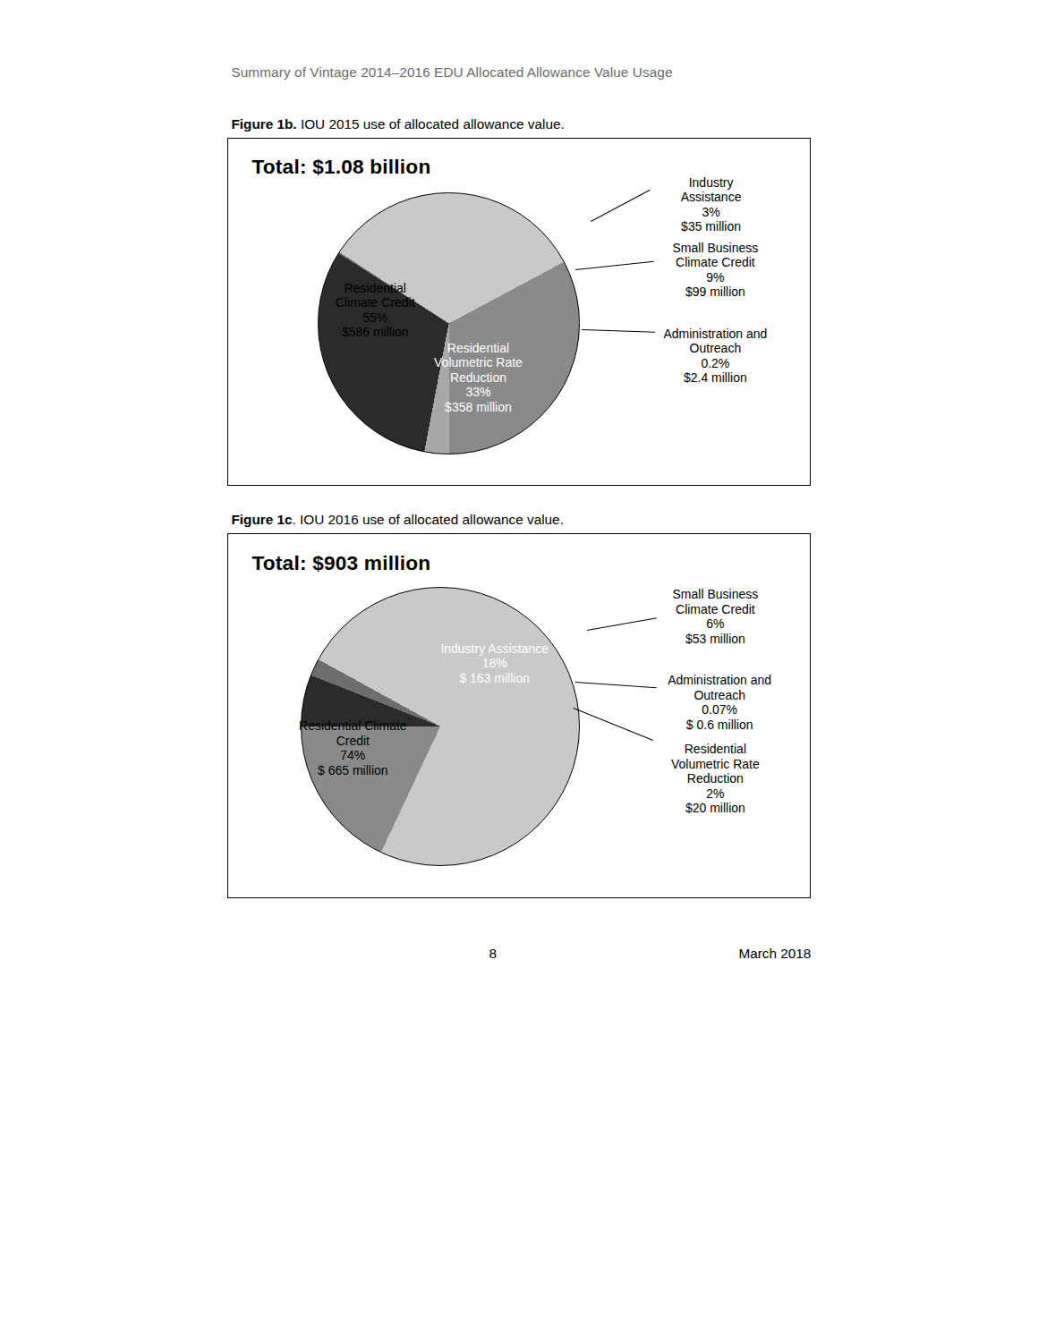Summary of Vintage 2014–2016 EDU Allocated Allowance Value Usage
Figure 1b. IOU 2015 use of allocated allowance value.
Total: $1.08 billion
Residential
Climate Credit
55%
$586 million
Residential
Volumetric Rate
Reduction
33%
$358 million
Industry
Assistance
3%
$35 million
Small Business
Climate Credit
9%
$99 million
Administration and
Outreach
0.2%
$2.4 million
Figure 1c. IOU 2016 use of allocated allowance value.
Total: $903 million
Industry Assistance
18%
$ 163 million
Residential Climate
Credit
74%
$ 665 million
Small Business
Climate Credit
6%
$53 million
Administration and
Outreach
0.07%
$ 0.6 million
Residential
Volumetric Rate
Reduction
2%
$20 million
8 March 2018